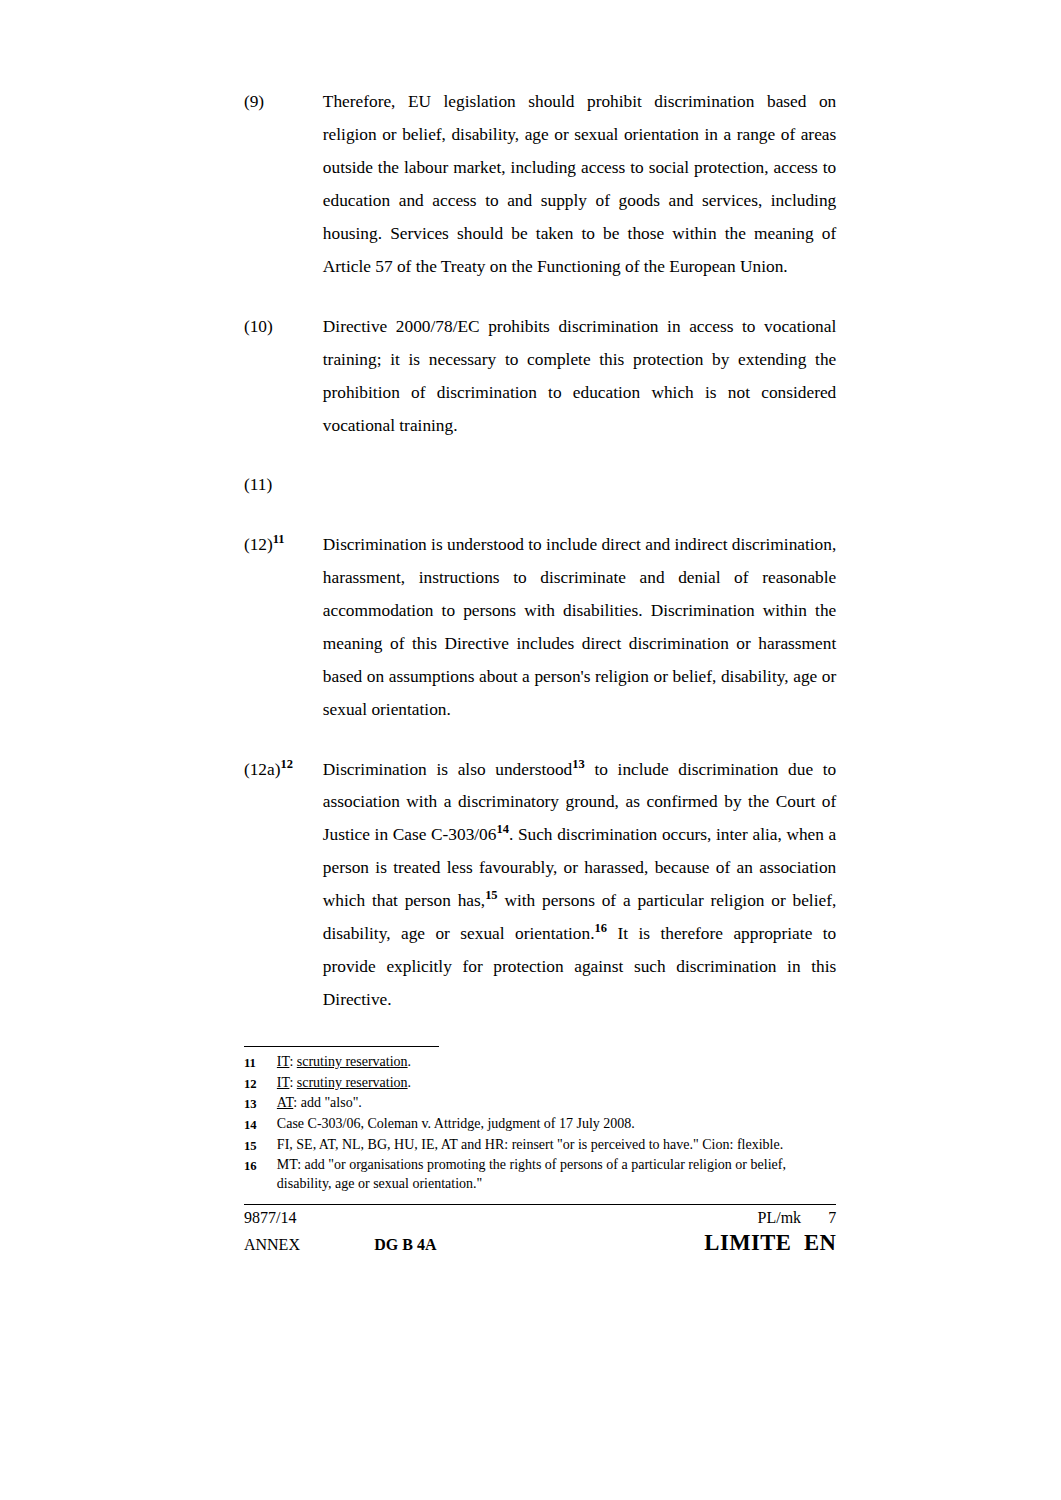(9)
Therefore, EU legislation should prohibit discrimination based on religion or belief, disability, age or sexual orientation in a range of areas outside the labour market, including access to social protection, access to education and access to and supply of goods and services, including housing. Services should be taken to be those within the meaning of Article 57 of the Treaty on the Functioning of the European Union.
(10)
Directive 2000/78/EC prohibits discrimination in access to vocational training; it is necessary to complete this protection by extending the prohibition of discrimination to education which is not considered vocational training.
(11)
(12)11
Discrimination is understood to include direct and indirect discrimination, harassment, instructions to discriminate and denial of reasonable accommodation to persons with disabilities. Discrimination within the meaning of this Directive includes direct discrimination or harassment based on assumptions about a person's religion or belief, disability, age or sexual orientation.
(12a)12
Discrimination is also understood13 to include discrimination due to association with a discriminatory ground, as confirmed by the Court of Justice in Case C-303/0614. Such discrimination occurs, inter alia, when a person is treated less favourably, or harassed, because of an association which that person has,15 with persons of a particular religion or belief, disability, age or sexual orientation.16 It is therefore appropriate to provide explicitly for protection against such discrimination in this Directive.
11
IT: scrutiny reservation.
12
IT: scrutiny reservation.
13
AT: add "also".
14
Case C-303/06, Coleman v. Attridge, judgment of 17 July 2008.
15
FI, SE, AT, NL, BG, HU, IE, AT and HR: reinsert "or is perceived to have." Cion: flexible.
16
MT: add "or organisations promoting the rights of persons of a particular religion or belief, disability, age or sexual orientation."
9877/14
PL/mk7
ANNEX
DG B 4A
LIMITE EN